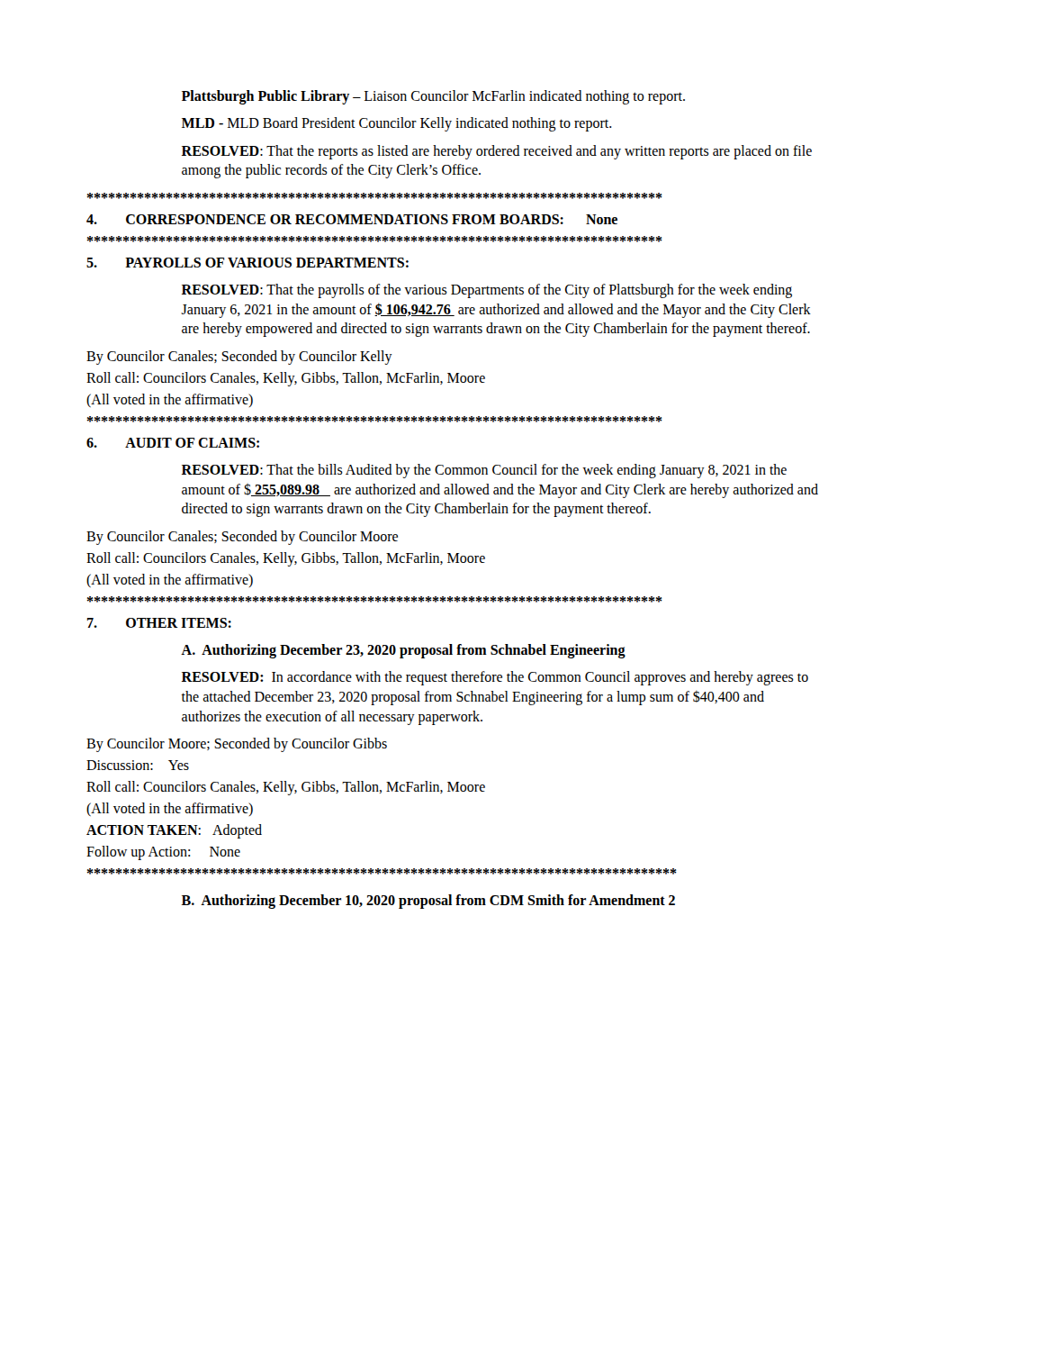Plattsburgh Public Library – Liaison Councilor McFarlin indicated nothing to report.
MLD - MLD Board President Councilor Kelly indicated nothing to report.
RESOLVED: That the reports as listed are hereby ordered received and any written reports are placed on file among the public records of the City Clerk’s Office.
********************************************************************************
4. CORRESPONDENCE OR RECOMMENDATIONS FROM BOARDS: None
********************************************************************************
5. PAYROLLS OF VARIOUS DEPARTMENTS:
RESOLVED: That the payrolls of the various Departments of the City of Plattsburgh for the week ending January 6, 2021 in the amount of $ 106,942.76 are authorized and allowed and the Mayor and the City Clerk are hereby empowered and directed to sign warrants drawn on the City Chamberlain for the payment thereof.
By Councilor Canales; Seconded by Councilor Kelly
Roll call: Councilors Canales, Kelly, Gibbs, Tallon, McFarlin, Moore
(All voted in the affirmative)
********************************************************************************
6. AUDIT OF CLAIMS:
RESOLVED: That the bills Audited by the Common Council for the week ending January 8, 2021 in the amount of $ 255,089.98 are authorized and allowed and the Mayor and City Clerk are hereby authorized and directed to sign warrants drawn on the City Chamberlain for the payment thereof.
By Councilor Canales; Seconded by Councilor Moore
Roll call: Councilors Canales, Kelly, Gibbs, Tallon, McFarlin, Moore
(All voted in the affirmative)
********************************************************************************
7. OTHER ITEMS:
A. Authorizing December 23, 2020 proposal from Schnabel Engineering
RESOLVED: In accordance with the request therefore the Common Council approves and hereby agrees to the attached December 23, 2020 proposal from Schnabel Engineering for a lump sum of $40,400 and authorizes the execution of all necessary paperwork.
By Councilor Moore; Seconded by Councilor Gibbs
Discussion: Yes
Roll call: Councilors Canales, Kelly, Gibbs, Tallon, McFarlin, Moore
(All voted in the affirmative)
ACTION TAKEN: Adopted
Follow up Action: None
**********************************************************************************
B. Authorizing December 10, 2020 proposal from CDM Smith for Amendment 2